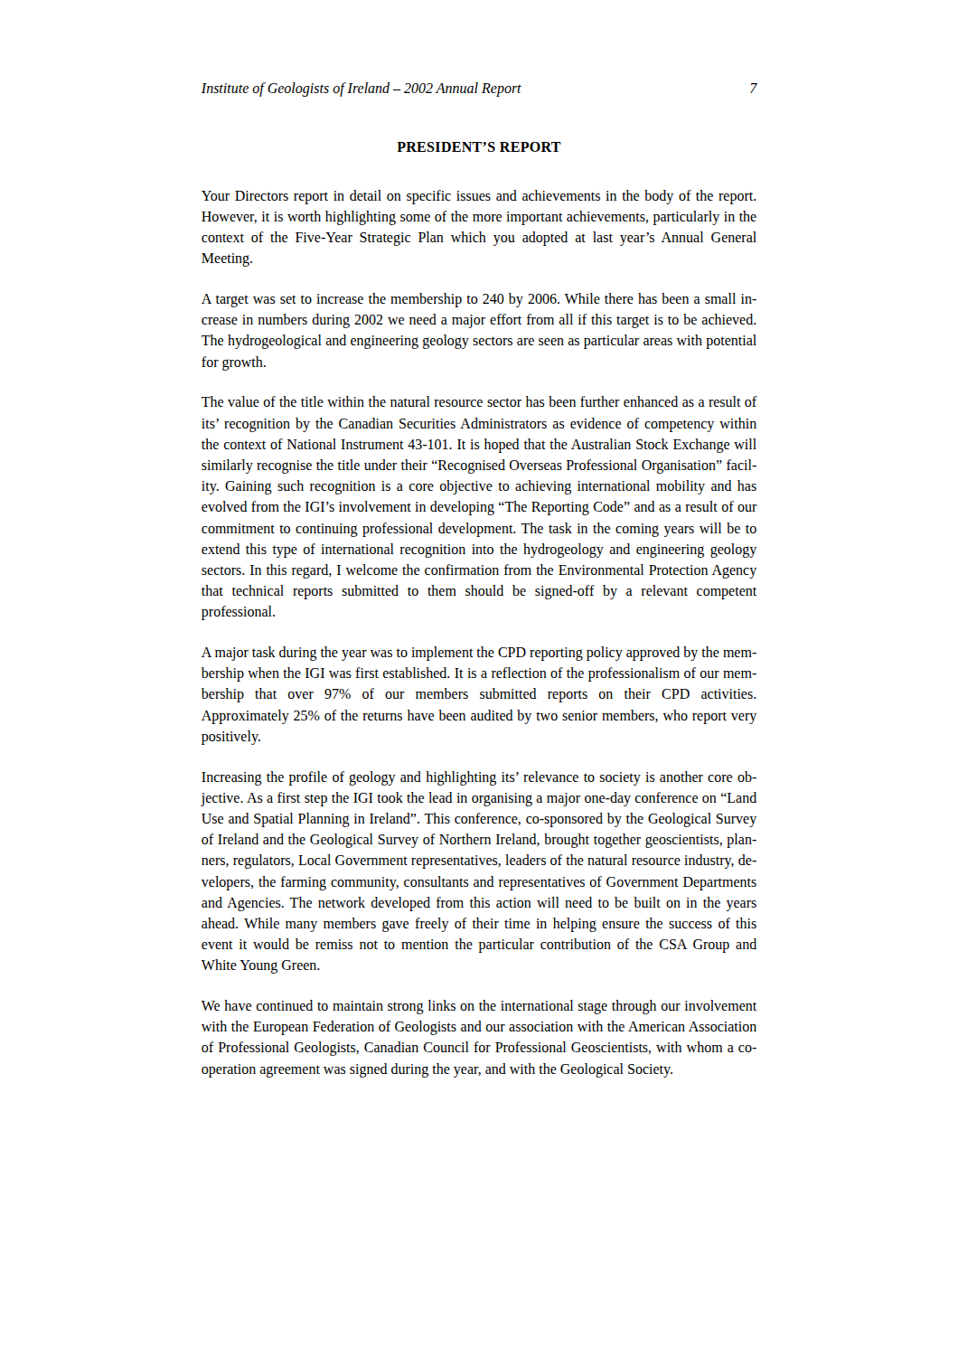Institute of Geologists of Ireland – 2002 Annual Report 7
PRESIDENT’S REPORT
Your Directors report in detail on specific issues and achievements in the body of the report. However, it is worth highlighting some of the more important achievements, particularly in the context of the Five-Year Strategic Plan which you adopted at last year’s Annual General Meeting.
A target was set to increase the membership to 240 by 2006. While there has been a small increase in numbers during 2002 we need a major effort from all if this target is to be achieved. The hydrogeological and engineering geology sectors are seen as particular areas with potential for growth.
The value of the title within the natural resource sector has been further enhanced as a result of its’ recognition by the Canadian Securities Administrators as evidence of competency within the context of National Instrument 43-101. It is hoped that the Australian Stock Exchange will similarly recognise the title under their “Recognised Overseas Professional Organisation” facility. Gaining such recognition is a core objective to achieving international mobility and has evolved from the IGI’s involvement in developing “The Reporting Code” and as a result of our commitment to continuing professional development. The task in the coming years will be to extend this type of international recognition into the hydrogeology and engineering geology sectors. In this regard, I welcome the confirmation from the Environmental Protection Agency that technical reports submitted to them should be signed-off by a relevant competent professional.
A major task during the year was to implement the CPD reporting policy approved by the membership when the IGI was first established. It is a reflection of the professionalism of our membership that over 97% of our members submitted reports on their CPD activities. Approximately 25% of the returns have been audited by two senior members, who report very positively.
Increasing the profile of geology and highlighting its’ relevance to society is another core objective. As a first step the IGI took the lead in organising a major one-day conference on “Land Use and Spatial Planning in Ireland”. This conference, co-sponsored by the Geological Survey of Ireland and the Geological Survey of Northern Ireland, brought together geoscientists, planners, regulators, Local Government representatives, leaders of the natural resource industry, developers, the farming community, consultants and representatives of Government Departments and Agencies. The network developed from this action will need to be built on in the years ahead. While many members gave freely of their time in helping ensure the success of this event it would be remiss not to mention the particular contribution of the CSA Group and White Young Green.
We have continued to maintain strong links on the international stage through our involvement with the European Federation of Geologists and our association with the American Association of Professional Geologists, Canadian Council for Professional Geoscientists, with whom a co-operation agreement was signed during the year, and with the Geological Society.